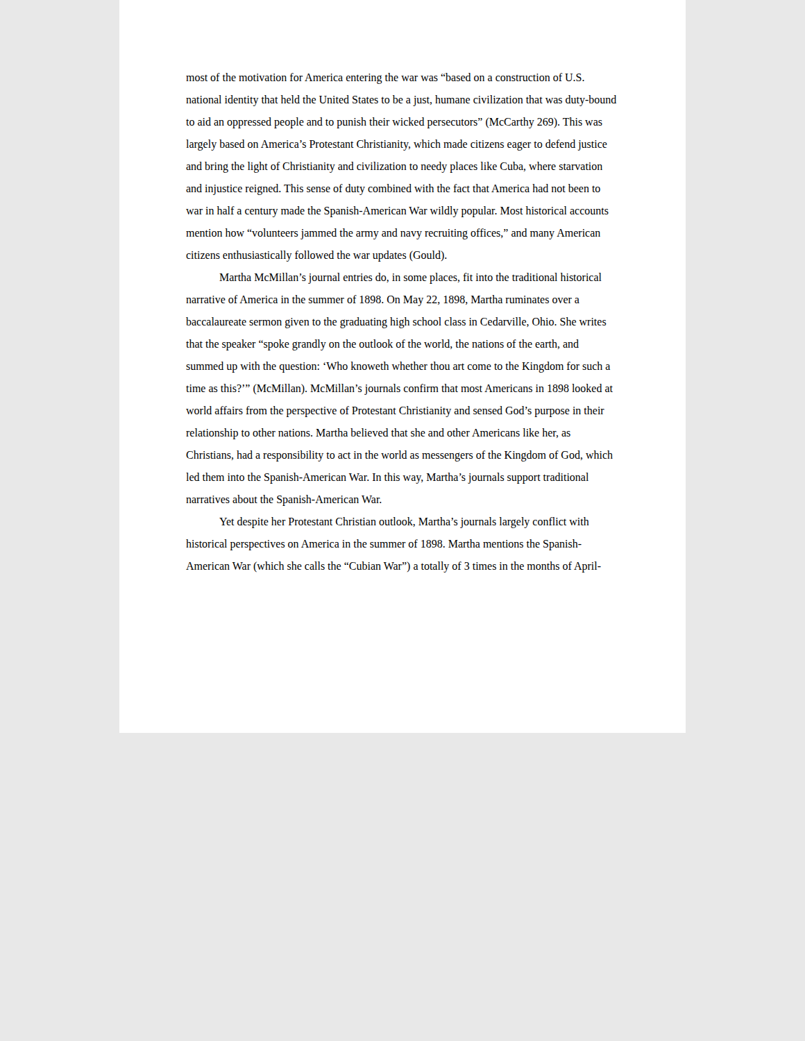most of the motivation for America entering the war was “based on a construction of U.S. national identity that held the United States to be a just, humane civilization that was duty-bound to aid an oppressed people and to punish their wicked persecutors” (McCarthy 269). This was largely based on America’s Protestant Christianity, which made citizens eager to defend justice and bring the light of Christianity and civilization to needy places like Cuba, where starvation and injustice reigned. This sense of duty combined with the fact that America had not been to war in half a century made the Spanish-American War wildly popular. Most historical accounts mention how “volunteers jammed the army and navy recruiting offices,” and many American citizens enthusiastically followed the war updates (Gould).
Martha McMillan’s journal entries do, in some places, fit into the traditional historical narrative of America in the summer of 1898. On May 22, 1898, Martha ruminates over a baccalaureate sermon given to the graduating high school class in Cedarville, Ohio. She writes that the speaker “spoke grandly on the outlook of the world, the nations of the earth, and summed up with the question: ‘Who knoweth whether thou art come to the Kingdom for such a time as this?’” (McMillan). McMillan’s journals confirm that most Americans in 1898 looked at world affairs from the perspective of Protestant Christianity and sensed God’s purpose in their relationship to other nations. Martha believed that she and other Americans like her, as Christians, had a responsibility to act in the world as messengers of the Kingdom of God, which led them into the Spanish-American War. In this way, Martha’s journals support traditional narratives about the Spanish-American War.
Yet despite her Protestant Christian outlook, Martha’s journals largely conflict with historical perspectives on America in the summer of 1898. Martha mentions the Spanish-American War (which she calls the “Cubian War”) a totally of 3 times in the months of April-